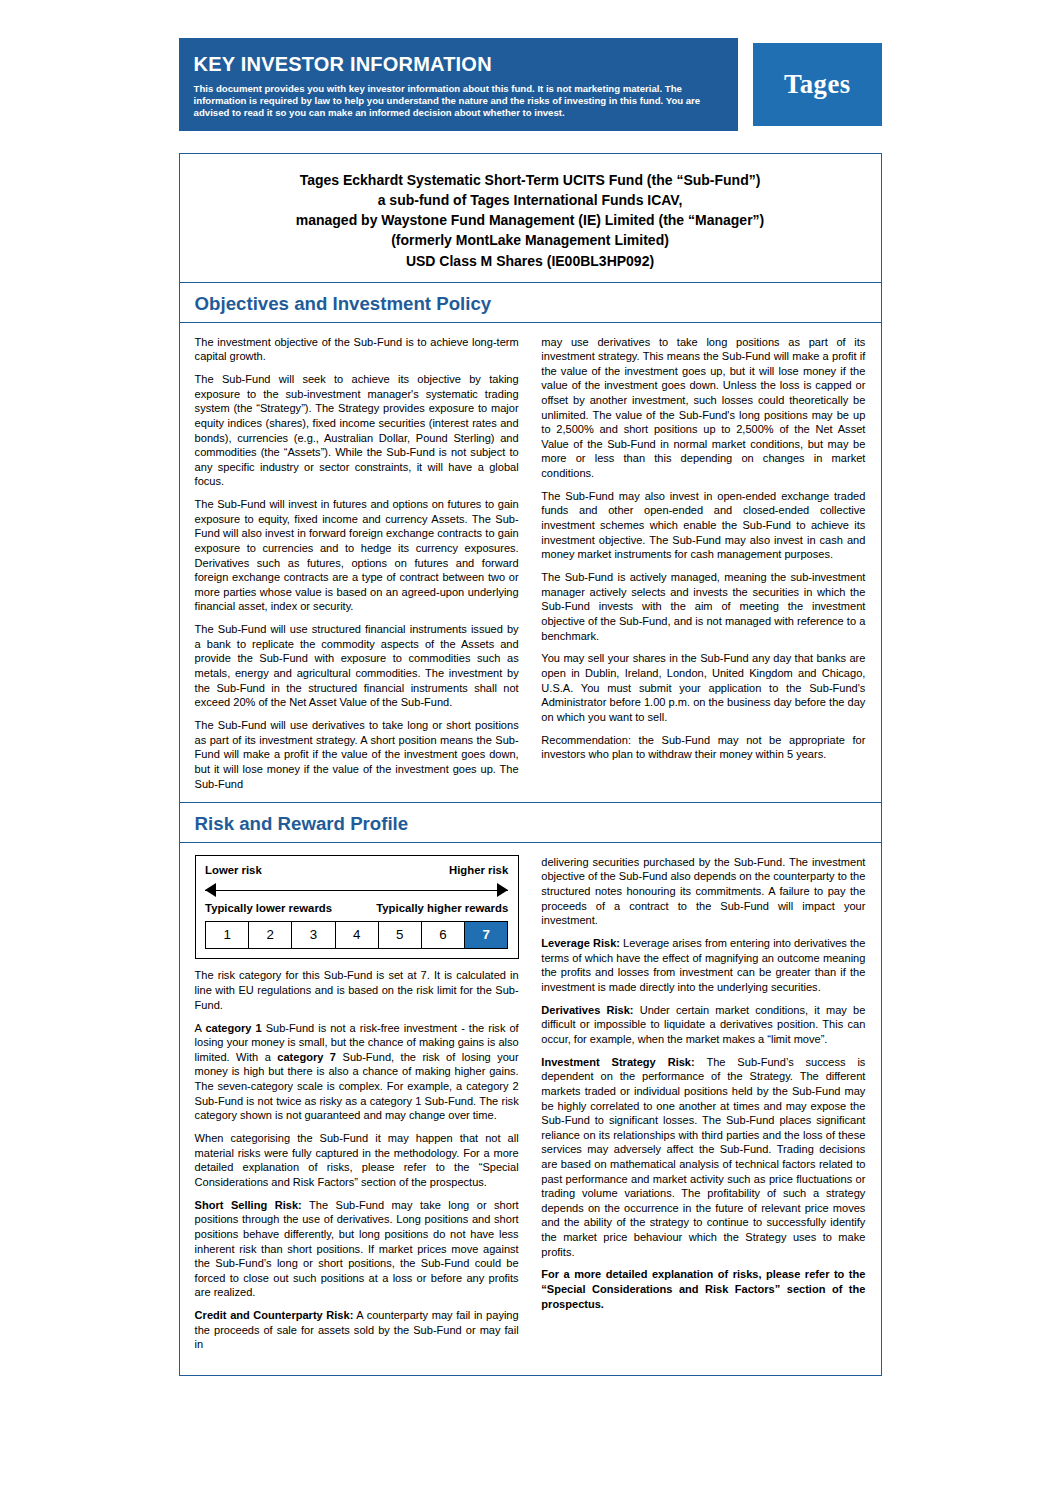KEY INVESTOR INFORMATION
This document provides you with key investor information about this fund. It is not marketing material. The information is required by law to help you understand the nature and the risks of investing in this fund. You are advised to read it so you can make an informed decision about whether to invest.
Tages
Tages Eckhardt Systematic Short-Term UCITS Fund (the “Sub-Fund”)
a sub-fund of Tages International Funds ICAV,
managed by Waystone Fund Management (IE) Limited (the “Manager”)
(formerly MontLake Management Limited)
USD Class M Shares (IE00BL3HP092)
Objectives and Investment Policy
The investment objective of the Sub-Fund is to achieve long-term capital growth.
The Sub-Fund will seek to achieve its objective by taking exposure to the sub-investment manager's systematic trading system (the “Strategy”). The Strategy provides exposure to major equity indices (shares), fixed income securities (interest rates and bonds), currencies (e.g., Australian Dollar, Pound Sterling) and commodities (the “Assets”). While the Sub-Fund is not subject to any specific industry or sector constraints, it will have a global focus.
The Sub-Fund will invest in futures and options on futures to gain exposure to equity, fixed income and currency Assets. The Sub-Fund will also invest in forward foreign exchange contracts to gain exposure to currencies and to hedge its currency exposures. Derivatives such as futures, options on futures and forward foreign exchange contracts are a type of contract between two or more parties whose value is based on an agreed-upon underlying financial asset, index or security.
The Sub-Fund will use structured financial instruments issued by a bank to replicate the commodity aspects of the Assets and provide the Sub-Fund with exposure to commodities such as metals, energy and agricultural commodities. The investment by the Sub-Fund in the structured financial instruments shall not exceed 20% of the Net Asset Value of the Sub-Fund.
The Sub-Fund will use derivatives to take long or short positions as part of its investment strategy. A short position means the Sub-Fund will make a profit if the value of the investment goes down, but it will lose money if the value of the investment goes up. The Sub-Fund
may use derivatives to take long positions as part of its investment strategy. This means the Sub-Fund will make a profit if the value of the investment goes up, but it will lose money if the value of the investment goes down. Unless the loss is capped or offset by another investment, such losses could theoretically be unlimited. The value of the Sub-Fund's long positions may be up to 2,500% and short positions up to 2,500% of the Net Asset Value of the Sub-Fund in normal market conditions, but may be more or less than this depending on changes in market conditions.
The Sub-Fund may also invest in open-ended exchange traded funds and other open-ended and closed-ended collective investment schemes which enable the Sub-Fund to achieve its investment objective. The Sub-Fund may also invest in cash and money market instruments for cash management purposes.
The Sub-Fund is actively managed, meaning the sub-investment manager actively selects and invests the securities in which the Sub-Fund invests with the aim of meeting the investment objective of the Sub-Fund, and is not managed with reference to a benchmark.
You may sell your shares in the Sub-Fund any day that banks are open in Dublin, Ireland, London, United Kingdom and Chicago, U.S.A. You must submit your application to the Sub-Fund's Administrator before 1.00 p.m. on the business day before the day on which you want to sell.
Recommendation: the Sub-Fund may not be appropriate for investors who plan to withdraw their money within 5 years.
Risk and Reward Profile
Lower risk Higher risk
Typically lower rewards Typically higher rewards
1
2
3
4
5
6
7
The risk category for this Sub-Fund is set at 7. It is calculated in line with EU regulations and is based on the risk limit for the Sub-Fund.
A category 1 Sub-Fund is not a risk-free investment - the risk of losing your money is small, but the chance of making gains is also limited. With a category 7 Sub-Fund, the risk of losing your money is high but there is also a chance of making higher gains. The seven-category scale is complex. For example, a category 2 Sub-Fund is not twice as risky as a category 1 Sub-Fund. The risk category shown is not guaranteed and may change over time.
When categorising the Sub-Fund it may happen that not all material risks were fully captured in the methodology. For a more detailed explanation of risks, please refer to the “Special Considerations and Risk Factors” section of the prospectus.
Short Selling Risk: The Sub-Fund may take long or short positions through the use of derivatives. Long positions and short positions behave differently, but long positions do not have less inherent risk than short positions. If market prices move against the Sub-Fund’s long or short positions, the Sub-Fund could be forced to close out such positions at a loss or before any profits are realized.
Credit and Counterparty Risk: A counterparty may fail in paying the proceeds of sale for assets sold by the Sub-Fund or may fail in
delivering securities purchased by the Sub-Fund. The investment objective of the Sub-Fund also depends on the counterparty to the structured notes honouring its commitments. A failure to pay the proceeds of a contract to the Sub-Fund will impact your investment.
Leverage Risk: Leverage arises from entering into derivatives the terms of which have the effect of magnifying an outcome meaning the profits and losses from investment can be greater than if the investment is made directly into the underlying securities.
Derivatives Risk: Under certain market conditions, it may be difficult or impossible to liquidate a derivatives position. This can occur, for example, when the market makes a “limit move”.
Investment Strategy Risk: The Sub-Fund’s success is dependent on the performance of the Strategy. The different markets traded or individual positions held by the Sub-Fund may be highly correlated to one another at times and may expose the Sub-Fund to significant losses. The Sub-Fund places significant reliance on its relationships with third parties and the loss of these services may adversely affect the Sub-Fund. Trading decisions are based on mathematical analysis of technical factors related to past performance and market activity such as price fluctuations or trading volume variations. The profitability of such a strategy depends on the occurrence in the future of relevant price moves and the ability of the strategy to continue to successfully identify the market price behaviour which the Strategy uses to make profits.
For a more detailed explanation of risks, please refer to the “Special Considerations and Risk Factors” section of the prospectus.